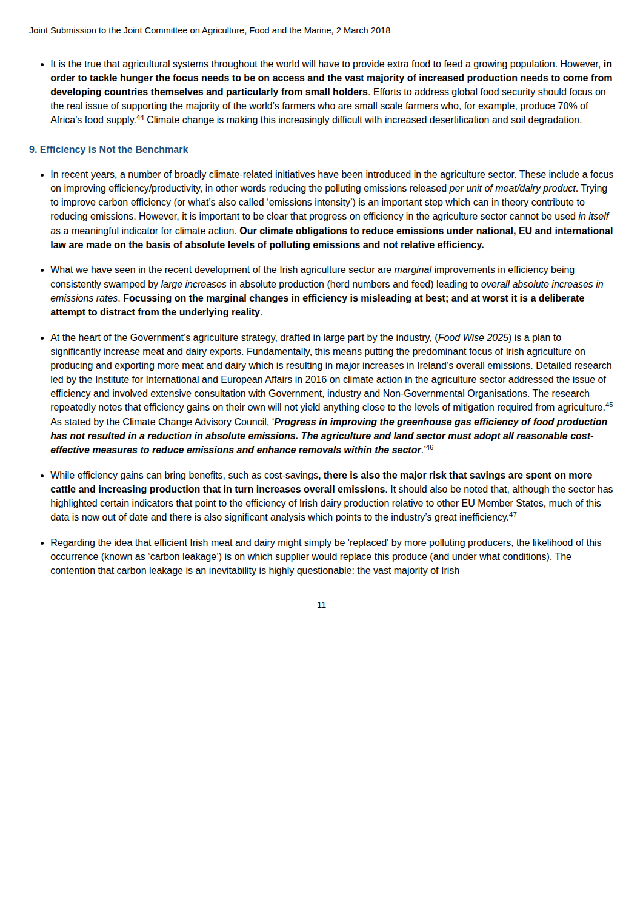Joint Submission to the Joint Committee on Agriculture, Food and the Marine, 2 March 2018
It is the true that agricultural systems throughout the world will have to provide extra food to feed a growing population. However, in order to tackle hunger the focus needs to be on access and the vast majority of increased production needs to come from developing countries themselves and particularly from small holders. Efforts to address global food security should focus on the real issue of supporting the majority of the world’s farmers who are small scale farmers who, for example, produce 70% of Africa’s food supply.44 Climate change is making this increasingly difficult with increased desertification and soil degradation.
9. Efficiency is Not the Benchmark
In recent years, a number of broadly climate-related initiatives have been introduced in the agriculture sector. These include a focus on improving efficiency/productivity, in other words reducing the polluting emissions released per unit of meat/dairy product. Trying to improve carbon efficiency (or what’s also called ‘emissions intensity’) is an important step which can in theory contribute to reducing emissions. However, it is important to be clear that progress on efficiency in the agriculture sector cannot be used in itself as a meaningful indicator for climate action. Our climate obligations to reduce emissions under national, EU and international law are made on the basis of absolute levels of polluting emissions and not relative efficiency.
What we have seen in the recent development of the Irish agriculture sector are marginal improvements in efficiency being consistently swamped by large increases in absolute production (herd numbers and feed) leading to overall absolute increases in emissions rates. Focussing on the marginal changes in efficiency is misleading at best; and at worst it is a deliberate attempt to distract from the underlying reality.
At the heart of the Government’s agriculture strategy, drafted in large part by the industry, (Food Wise 2025) is a plan to significantly increase meat and dairy exports. Fundamentally, this means putting the predominant focus of Irish agriculture on producing and exporting more meat and dairy which is resulting in major increases in Ireland’s overall emissions. Detailed research led by the Institute for International and European Affairs in 2016 on climate action in the agriculture sector addressed the issue of efficiency and involved extensive consultation with Government, industry and Non-Governmental Organisations. The research repeatedly notes that efficiency gains on their own will not yield anything close to the levels of mitigation required from agriculture.45 As stated by the Climate Change Advisory Council, ‘Progress in improving the greenhouse gas efficiency of food production has not resulted in a reduction in absolute emissions. The agriculture and land sector must adopt all reasonable cost-effective measures to reduce emissions and enhance removals within the sector.’46
While efficiency gains can bring benefits, such as cost-savings, there is also the major risk that savings are spent on more cattle and increasing production that in turn increases overall emissions. It should also be noted that, although the sector has highlighted certain indicators that point to the efficiency of Irish dairy production relative to other EU Member States, much of this data is now out of date and there is also significant analysis which points to the industry’s great inefficiency.47
Regarding the idea that efficient Irish meat and dairy might simply be 'replaced' by more polluting producers, the likelihood of this occurrence (known as ‘carbon leakage’) is on which supplier would replace this produce (and under what conditions). The contention that carbon leakage is an inevitability is highly questionable: the vast majority of Irish
11